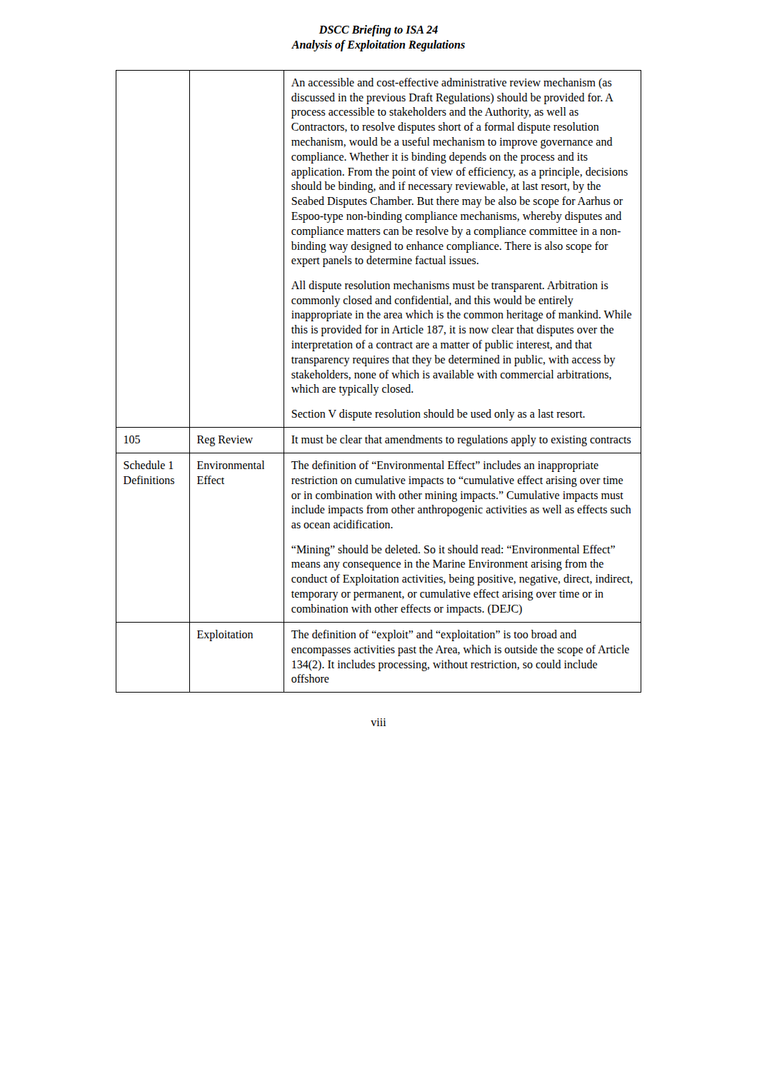DSCC Briefing to ISA 24 Analysis of Exploitation Regulations
| | | An accessible and cost-effective administrative review mechanism (as discussed in the previous Draft Regulations) should be provided for. A process accessible to stakeholders and the Authority, as well as Contractors, to resolve disputes short of a formal dispute resolution mechanism, would be a useful mechanism to improve governance and compliance. Whether it is binding depends on the process and its application. From the point of view of efficiency, as a principle, decisions should be binding, and if necessary reviewable, at last resort, by the Seabed Disputes Chamber. But there may be also be scope for Aarhus or Espoo-type non-binding compliance mechanisms, whereby disputes and compliance matters can be resolve by a compliance committee in a non-binding way designed to enhance compliance. There is also scope for expert panels to determine factual issues. All dispute resolution mechanisms must be transparent. Arbitration is commonly closed and confidential, and this would be entirely inappropriate in the area which is the common heritage of mankind. While this is provided for in Article 187, it is now clear that disputes over the interpretation of a contract are a matter of public interest, and that transparency requires that they be determined in public, with access by stakeholders, none of which is available with commercial arbitrations, which are typically closed. Section V dispute resolution should be used only as a last resort. |
| 105 | Reg Review | It must be clear that amendments to regulations apply to existing contracts |
| Schedule 1 Definitions | Environmental Effect | The definition of “Environmental Effect” includes an inappropriate restriction on cumulative impacts to “cumulative effect arising over time or in combination with other mining impacts.” Cumulative impacts must include impacts from other anthropogenic activities as well as effects such as ocean acidification. “Mining” should be deleted. So it should read: “Environmental Effect” means any consequence in the Marine Environment arising from the conduct of Exploitation activities, being positive, negative, direct, indirect, temporary or permanent, or cumulative effect arising over time or in combination with other effects or impacts. (DEJC) |
| | Exploitation | The definition of “exploit” and “exploitation” is too broad and encompasses activities past the Area, which is outside the scope of Article 134(2). It includes processing, without restriction, so could include offshore |
viii